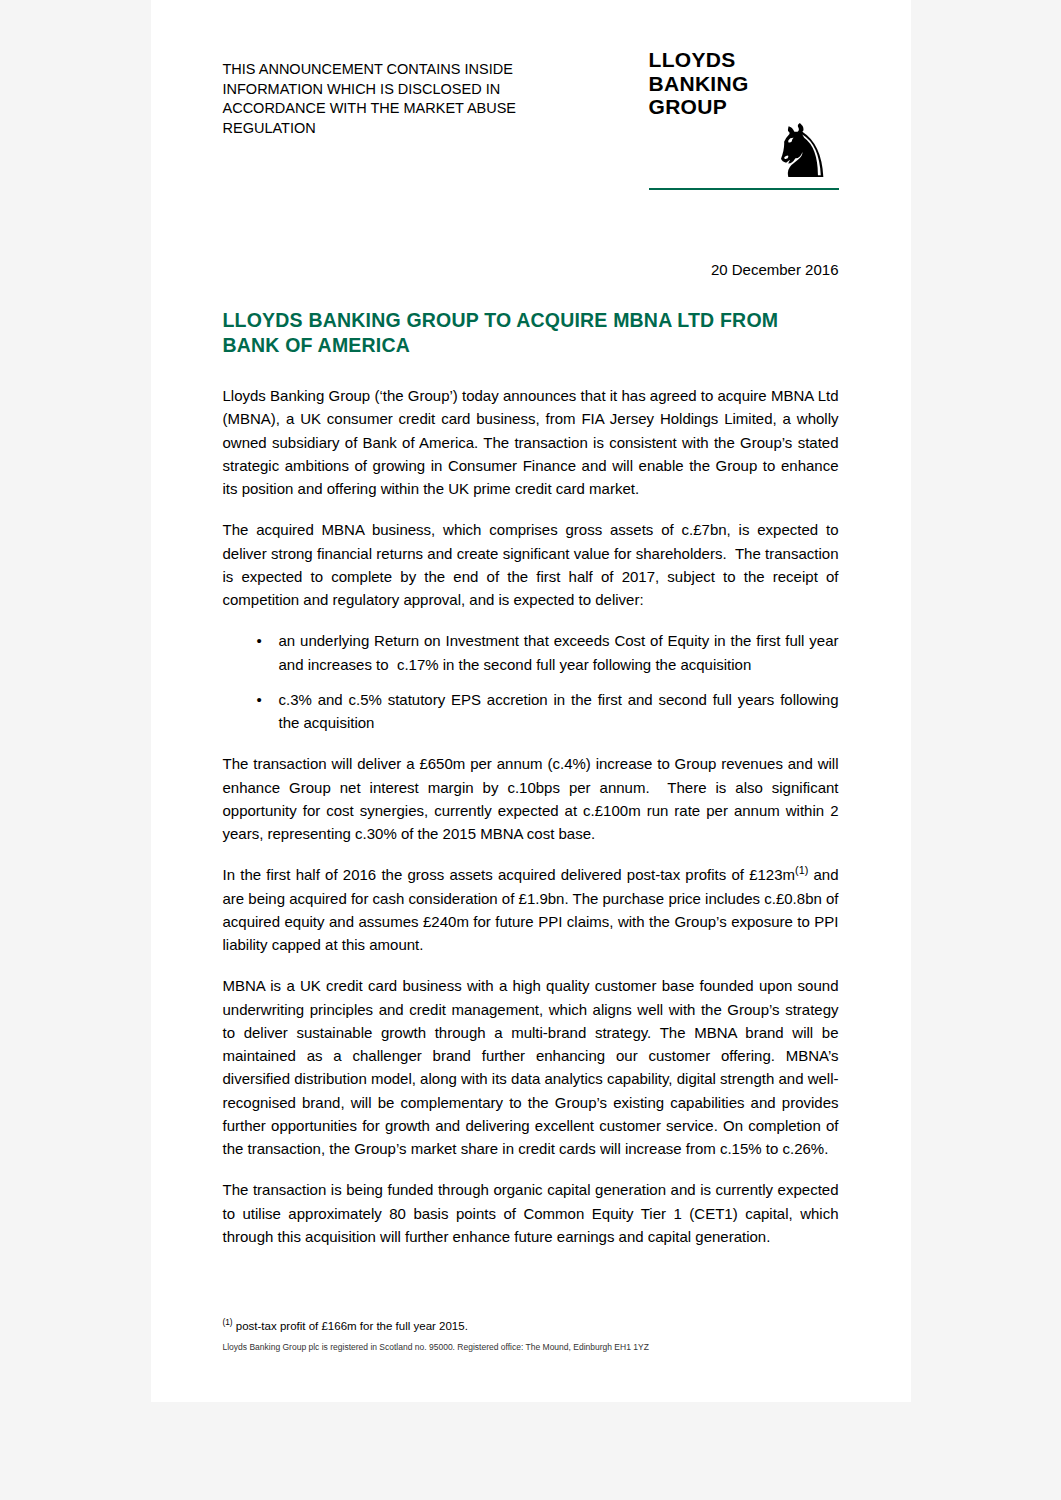LLOYDS
BANKING
GROUP
♞
This announcement contains inside information which is disclosed in accordance with the Market Abuse Regulation
20 December 2016
Lloyds Banking Group to acquire MBNA Ltd from
Bank of America
Lloyds Banking Group (‘the Group’) today announces that it has agreed to acquire MBNA Ltd (MBNA), a UK consumer credit card business, from FIA Jersey Holdings Limited, a wholly owned subsidiary of Bank of America. The transaction is consistent with the Group’s stated strategic ambitions of growing in Consumer Finance and will enable the Group to enhance its position and offering within the UK prime credit card market.
The acquired MBNA business, which comprises gross assets of c.£7bn, is expected to deliver strong financial returns and create significant value for shareholders. The transaction is expected to complete by the end of the first half of 2017, subject to the receipt of competition and regulatory approval, and is expected to deliver:
an underlying Return on Investment that exceeds Cost of Equity in the first full year and increases to c.17% in the second full year following the acquisition
c.3% and c.5% statutory EPS accretion in the first and second full years following the acquisition
The transaction will deliver a £650m per annum (c.4%) increase to Group revenues and will enhance Group net interest margin by c.10bps per annum. There is also significant opportunity for cost synergies, currently expected at c.£100m run rate per annum within 2 years, representing c.30% of the 2015 MBNA cost base.
In the first half of 2016 the gross assets acquired delivered post-tax profits of £123m(1) and are being acquired for cash consideration of £1.9bn. The purchase price includes c.£0.8bn of acquired equity and assumes £240m for future PPI claims, with the Group’s exposure to PPI liability capped at this amount.
MBNA is a UK credit card business with a high quality customer base founded upon sound underwriting principles and credit management, which aligns well with the Group’s strategy to deliver sustainable growth through a multi-brand strategy. The MBNA brand will be maintained as a challenger brand further enhancing our customer offering. MBNA’s diversified distribution model, along with its data analytics capability, digital strength and well-recognised brand, will be complementary to the Group’s existing capabilities and provides further opportunities for growth and delivering excellent customer service. On completion of the transaction, the Group’s market share in credit cards will increase from c.15% to c.26%.
The transaction is being funded through organic capital generation and is currently expected to utilise approximately 80 basis points of Common Equity Tier 1 (CET1) capital, which through this acquisition will further enhance future earnings and capital generation.
(1) post-tax profit of £166m for the full year 2015.
Lloyds Banking Group plc is registered in Scotland no. 95000. Registered office: The Mound, Edinburgh EH1 1YZ